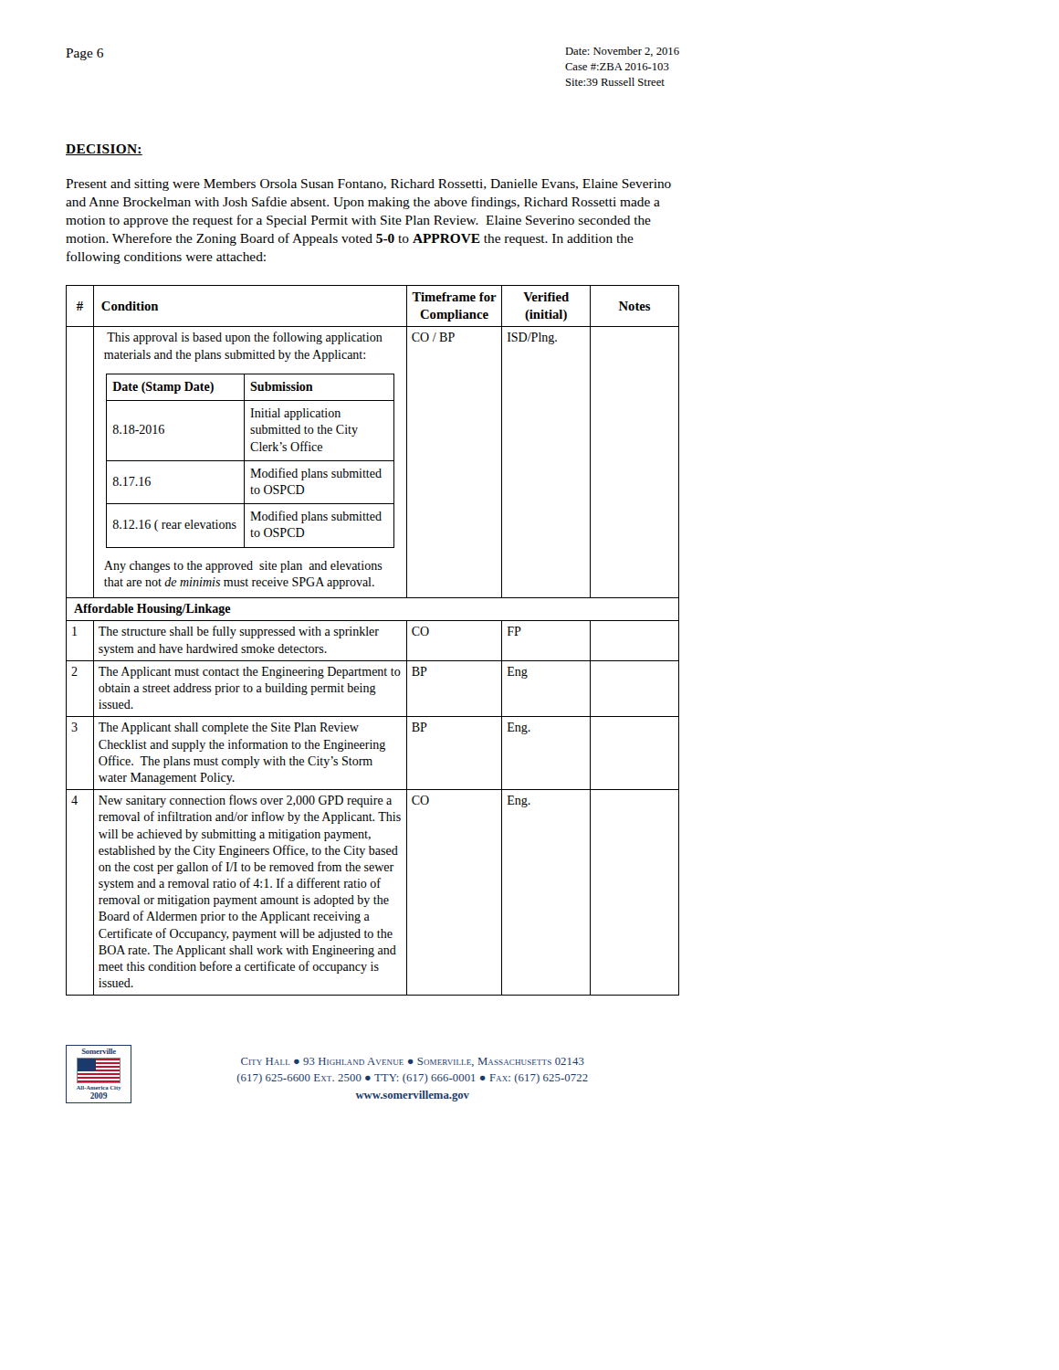Page 6
Date: November 2, 2016
Case #:ZBA 2016-103
Site:39 Russell Street
DECISION:
Present and sitting were Members Orsola Susan Fontano, Richard Rossetti, Danielle Evans, Elaine Severino and Anne Brockelman with Josh Safdie absent. Upon making the above findings, Richard Rossetti made a motion to approve the request for a Special Permit with Site Plan Review. Elaine Severino seconded the motion. Wherefore the Zoning Board of Appeals voted 5-0 to APPROVE the request. In addition the following conditions were attached:
| # | Condition | Timeframe for Compliance | Verified (initial) | Notes |
| --- | --- | --- | --- | --- |
| | This approval is based upon the following application materials and the plans submitted by the Applicant: / Date (Stamp Date) / Submission / / --- / --- / / 8.18-2016 / Initial application submitted to the City Clerk’s Office / / 8.17.16 / Modified plans submitted to OSPCD / / 8.12.16 ( rear elevations / Modified plans submitted to OSPCD / Any changes to the approved site plan and elevations that are not de minimis must receive SPGA approval. | CO / BP | ISD/Plng. | |
| Affordable Housing/Linkage |
| 1 | The structure shall be fully suppressed with a sprinkler system and have hardwired smoke detectors. | CO | FP | |
| 2 | The Applicant must contact the Engineering Department to obtain a street address prior to a building permit being issued. | BP | Eng | |
| 3 | The Applicant shall complete the Site Plan Review Checklist and supply the information to the Engineering Office. The plans must comply with the City’s Storm water Management Policy. | BP | Eng. | |
| 4 | New sanitary connection flows over 2,000 GPD require a removal of infiltration and/or inflow by the Applicant. This will be achieved by submitting a mitigation payment, established by the City Engineers Office, to the City based on the cost per gallon of I/I to be removed from the sewer system and a removal ratio of 4:1. If a different ratio of removal or mitigation payment amount is adopted by the Board of Aldermen prior to the Applicant receiving a Certificate of Occupancy, payment will be adjusted to the BOA rate. The Applicant shall work with Engineering and meet this condition before a certificate of occupancy is issued. | CO | Eng. | |
Somerville
All-America City
2009
City Hall ● 93 Highland Avenue ● Somerville, Massachusetts 02143
(617) 625-6600 Ext. 2500 ● TTY: (617) 666-0001 ● Fax: (617) 625-0722
www.somervillema.gov